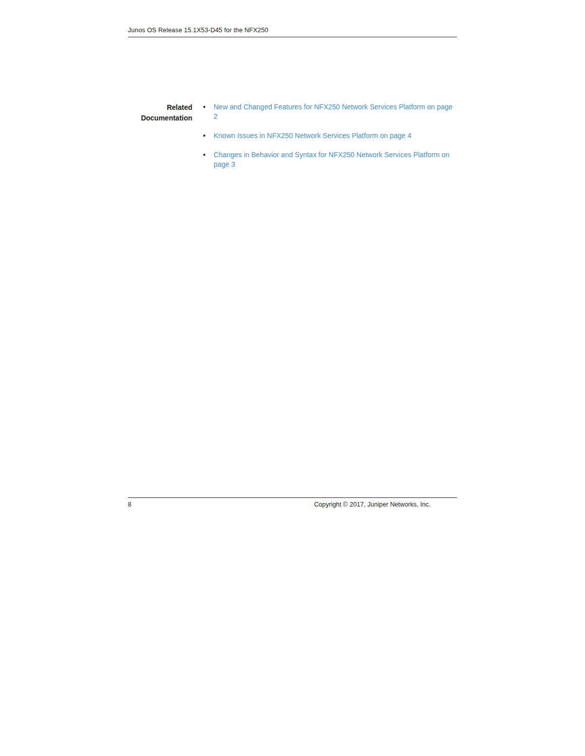Junos OS Release 15.1X53-D45 for the NFX250
Related
Documentation
New and Changed Features for NFX250 Network Services Platform on page 2
Known Issues in NFX250 Network Services Platform on page 4
Changes in Behavior and Syntax for NFX250 Network Services Platform on page 3
8
Copyright © 2017, Juniper Networks, Inc.